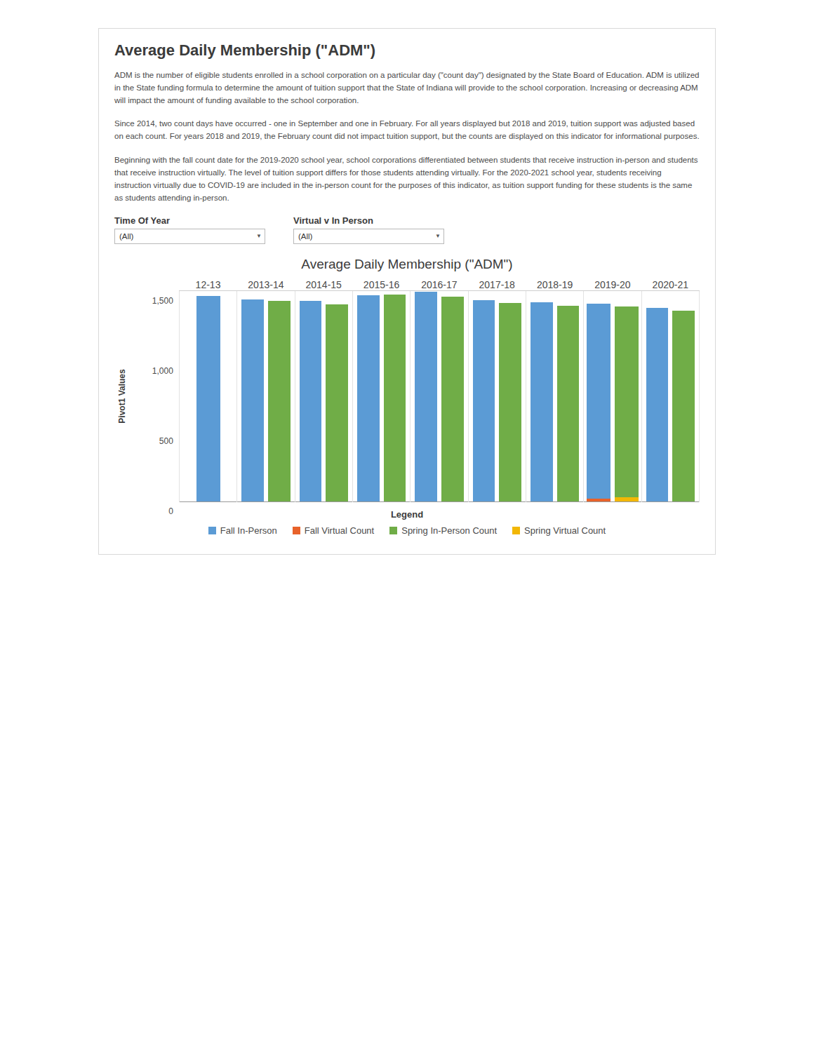Average Daily Membership ("ADM")
ADM is the number of eligible students enrolled in a school corporation on a particular day ("count day") designated by the State Board of Education. ADM is utilized in the State funding formula to determine the amount of tuition support that the State of Indiana will provide to the school corporation. Increasing or decreasing ADM will impact the amount of funding available to the school corporation.
Since 2014, two count days have occurred - one in September and one in February. For all years displayed but 2018 and 2019, tuition support was adjusted based on each count. For years 2018 and 2019, the February count did not impact tuition support, but the counts are displayed on this indicator for informational purposes.
Beginning with the fall count date for the 2019-2020 school year, school corporations differentiated between students that receive instruction in-person and students that receive instruction virtually. The level of tuition support differs for those students attending virtually. For the 2020-2021 school year, students receiving instruction virtually due to COVID-19 are included in the in-person count for the purposes of this indicator, as tuition support funding for these students is the same as students attending in-person.
Time Of Year
(All)▼
Virtual v In Person
(All)▼
Average Daily Membership ("ADM")
| | 12-13 | 2013-14 | 2014-15 | 2015-16 | 2016-17 | 2017-18 | 2018-19 | 2019-20 | 2020-21 |
| --- | --- | --- | --- | --- | --- | --- | --- | --- | --- |
| Pivot1 Values 1,500 1,000 500 0 | | | | | | | | | |
Legend
Fall In-Person Fall Virtual Count Spring In-Person Count Spring Virtual Count